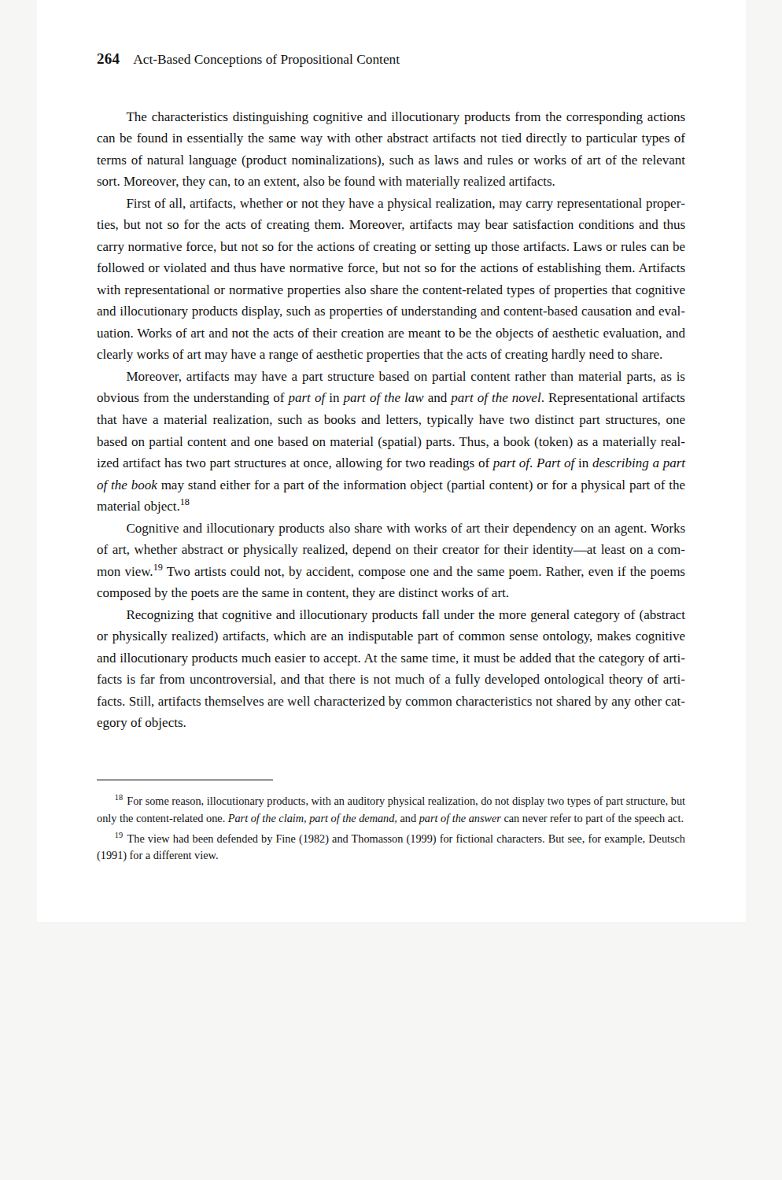264 Act-Based Conceptions of Propositional Content
The characteristics distinguishing cognitive and illocutionary products from the corresponding actions can be found in essentially the same way with other abstract artifacts not tied directly to particular types of terms of natural language (product nominalizations), such as laws and rules or works of art of the relevant sort. Moreover, they can, to an extent, also be found with materially realized artifacts.
First of all, artifacts, whether or not they have a physical realization, may carry representational properties, but not so for the acts of creating them. Moreover, artifacts may bear satisfaction conditions and thus carry normative force, but not so for the actions of creating or setting up those artifacts. Laws or rules can be followed or violated and thus have normative force, but not so for the actions of establishing them. Artifacts with representational or normative properties also share the content-related types of properties that cognitive and illocutionary products display, such as properties of understanding and content-based causation and evaluation. Works of art and not the acts of their creation are meant to be the objects of aesthetic evaluation, and clearly works of art may have a range of aesthetic properties that the acts of creating hardly need to share.
Moreover, artifacts may have a part structure based on partial content rather than material parts, as is obvious from the understanding of part of in part of the law and part of the novel. Representational artifacts that have a material realization, such as books and letters, typically have two distinct part structures, one based on partial content and one based on material (spatial) parts. Thus, a book (token) as a materially realized artifact has two part structures at once, allowing for two readings of part of. Part of in describing a part of the book may stand either for a part of the information object (partial content) or for a physical part of the material object.18
Cognitive and illocutionary products also share with works of art their dependency on an agent. Works of art, whether abstract or physically realized, depend on their creator for their identity—at least on a common view.19 Two artists could not, by accident, compose one and the same poem. Rather, even if the poems composed by the poets are the same in content, they are distinct works of art.
Recognizing that cognitive and illocutionary products fall under the more general category of (abstract or physically realized) artifacts, which are an indisputable part of common sense ontology, makes cognitive and illocutionary products much easier to accept. At the same time, it must be added that the category of artifacts is far from uncontroversial, and that there is not much of a fully developed ontological theory of artifacts. Still, artifacts themselves are well characterized by common characteristics not shared by any other category of objects.
18 For some reason, illocutionary products, with an auditory physical realization, do not display two types of part structure, but only the content-related one. Part of the claim, part of the demand, and part of the answer can never refer to part of the speech act.
19 The view had been defended by Fine (1982) and Thomasson (1999) for fictional characters. But see, for example, Deutsch (1991) for a different view.